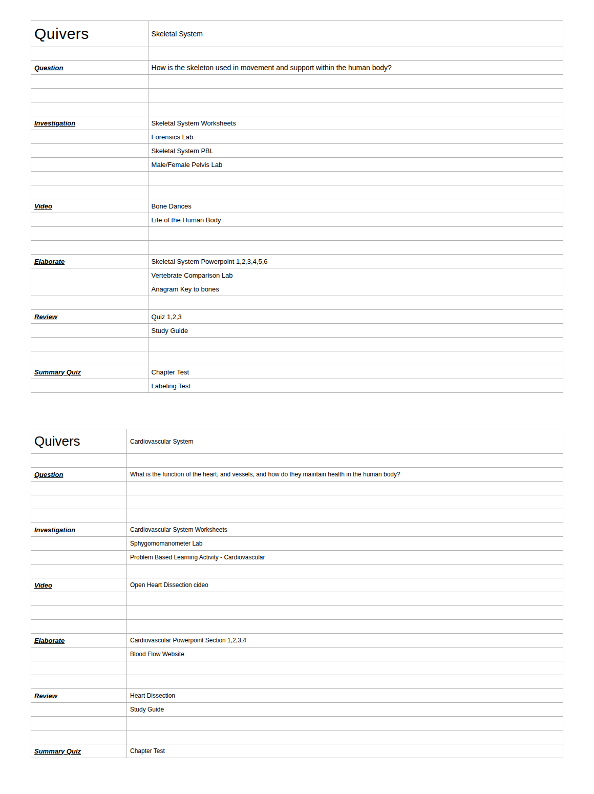| Quivers | Skeletal System |
| Question | How is the skeleton used in movement and support within the human body? |
| Investigation | Skeletal System Worksheets |
| | Forensics Lab |
| | Skeletal System PBL |
| | Male/Female Pelvis Lab |
| Video | Bone Dances |
| | Life of the Human Body |
| Elaborate | Skeletal System Powerpoint 1,2,3,4,5,6 |
| | Vertebrate Comparison Lab |
| | Anagram Key to bones |
| Review | Quiz 1,2,3 |
| | Study Guide |
| Summary Quiz | Chapter Test |
| | Labeling Test |
| Quivers | Cardiovascular System |
| Question | What is the function of the heart, and vessels, and how do they maintain health in the human body? |
| Investigation | Cardiovascular System Worksheets |
| | Sphygomomanometer Lab |
| | Problem Based Learning Activity - Cardiovascular |
| Video | Open Heart Dissection cideo |
| Elaborate | Cardiovascular Powerpoint Section 1,2,3,4 |
| | Blood Flow Website |
| Review | Heart Dissection |
| | Study Guide |
| Summary Quiz | Chapter Test |